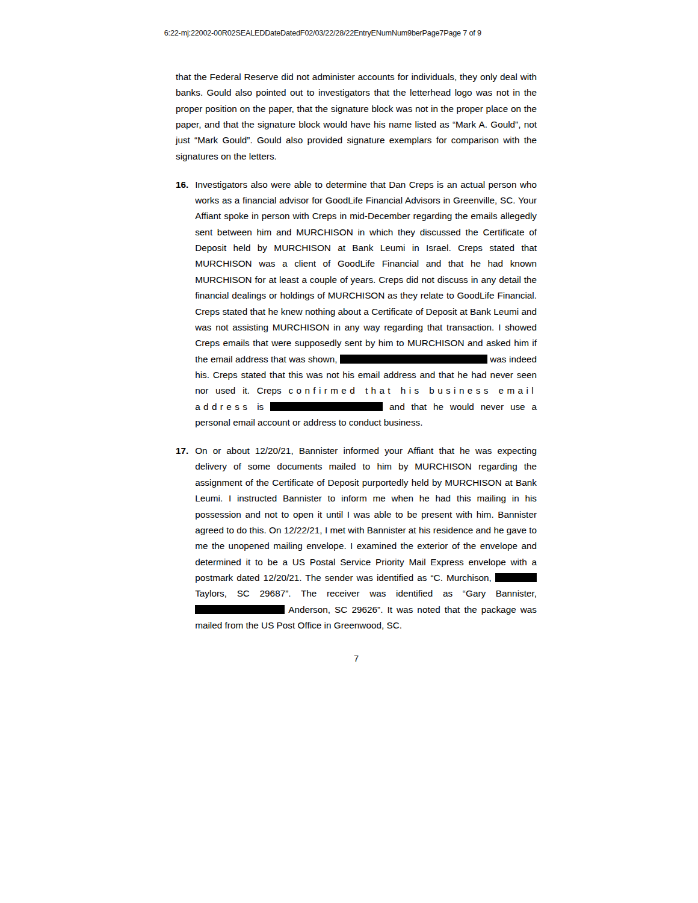6:22-m​j:​22​0​0​2​-​0​0​R​0​2​S​E​A​L​E​D​D​a​t​e​D​a​t​e​d​F​0​2​/​0​3​/​2​2​/​2​8​/​2​2​E​n​t​r​y​E​N​u​m​N​u​m​9​b​e​r​P​a​g​e​7​P​a​g​e 7 of 9
that the Federal Reserve did not administer accounts for individuals, they only deal with banks. Gould also pointed out to investigators that the letterhead logo was not in the proper position on the paper, that the signature block was not in the proper place on the paper, and that the signature block would have his name listed as “Mark A. Gould”, not just “Mark Gould”. Gould also provided signature exemplars for comparison with the signatures on the letters.
16. Investigators also were able to determine that Dan Creps is an actual person who works as a financial advisor for GoodLife Financial Advisors in Greenville, SC. Your Affiant spoke in person with Creps in mid-December regarding the emails allegedly sent between him and MURCHISON in which they discussed the Certificate of Deposit held by MURCHISON at Bank Leumi in Israel. Creps stated that MURCHISON was a client of GoodLife Financial and that he had known MURCHISON for at least a couple of years. Creps did not discuss in any detail the financial dealings or holdings of MURCHISON as they relate to GoodLife Financial. Creps stated that he knew nothing about a Certificate of Deposit at Bank Leumi and was not assisting MURCHISON in any way regarding that transaction. I showed Creps emails that were supposedly sent by him to MURCHISON and asked him if the email address that was shown, was indeed his. Creps stated that this was not his email address and that he had never seen nor used it. Creps confirmed that his business email address is and that he would never use a personal email account or address to conduct business.
17. On or about 12/20/21, Bannister informed your Affiant that he was expecting delivery of some documents mailed to him by MURCHISON regarding the assignment of the Certificate of Deposit purportedly held by MURCHISON at Bank Leumi. I instructed Bannister to inform me when he had this mailing in his possession and not to open it until I was able to be present with him. Bannister agreed to do this. On 12/22/21, I met with Bannister at his residence and he gave to me the unopened mailing envelope. I examined the exterior of the envelope and determined it to be a US Postal Service Priority Mail Express envelope with a postmark dated 12/20/21. The sender was identified as “C. Murchison, Taylors, SC 29687”. The receiver was identified as “Gary Bannister, Anderson, SC 29626”. It was noted that the package was mailed from the US Post Office in Greenwood, SC.
7